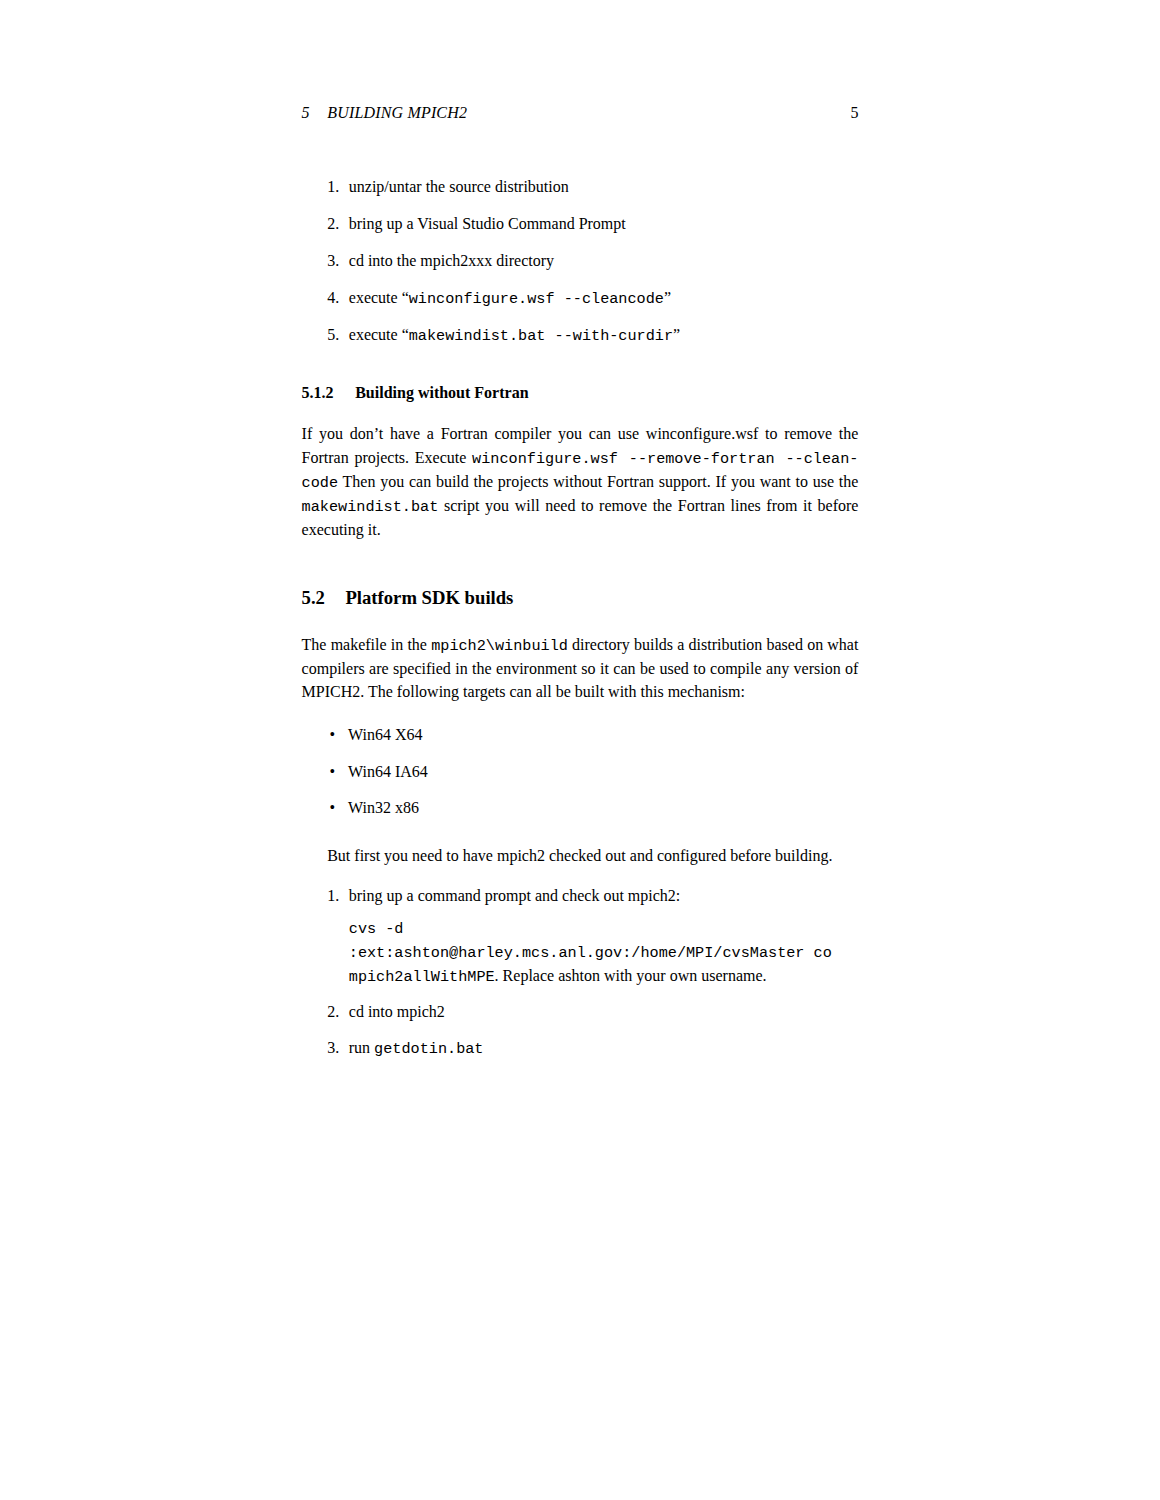5 BUILDING MPICH2 5
unzip/untar the source distribution
bring up a Visual Studio Command Prompt
cd into the mpich2xxx directory
execute “winconfigure.wsf --cleancode”
execute “makewindist.bat --with-curdir”
5.1.2 Building without Fortran
If you don’t have a Fortran compiler you can use winconfigure.wsf to remove the Fortran projects. Execute winconfigure.wsf --remove-fortran --cleancode Then you can build the projects without Fortran support. If you want to use the makewindist.bat script you will need to remove the Fortran lines from it before executing it.
5.2 Platform SDK builds
The makefile in the mpich2\winbuild directory builds a distribution based on what compilers are specified in the environment so it can be used to compile any version of MPICH2. The following targets can all be built with this mechanism:
Win64 X64
Win64 IA64
Win32 x86
But first you need to have mpich2 checked out and configured before building.
bring up a command prompt and check out mpich2:
cvs -d :ext:ashton@harley.mcs.anl.gov:/home/MPI/cvsMaster co mpich2allWithMPE. Replace ashton with your own username.
cd into mpich2
run getdotin.bat